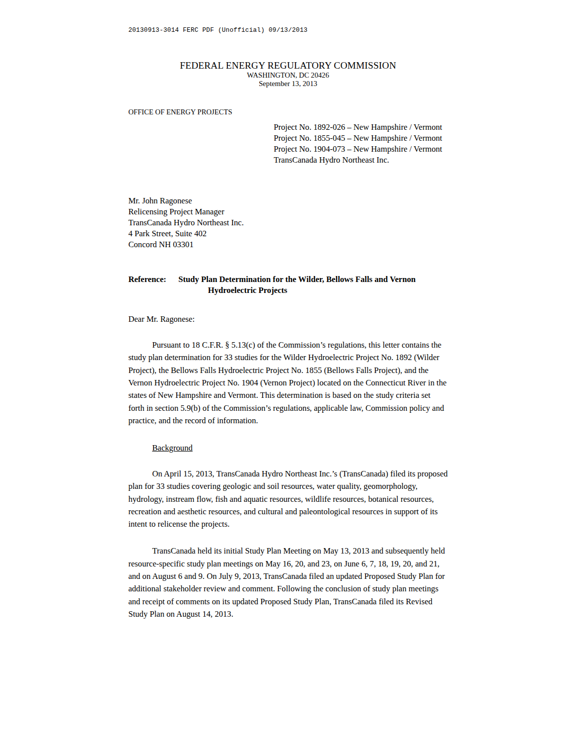20130913-3014 FERC PDF (Unofficial) 09/13/2013
FEDERAL ENERGY REGULATORY COMMISSION
WASHINGTON, DC 20426
September 13, 2013
OFFICE OF ENERGY PROJECTS
Project No. 1892-026 – New Hampshire / Vermont
Project No. 1855-045 – New Hampshire / Vermont
Project No. 1904-073 – New Hampshire / Vermont
TransCanada Hydro Northeast Inc.
Mr. John Ragonese
Relicensing Project Manager
TransCanada Hydro Northeast Inc.
4 Park Street, Suite 402
Concord NH 03301
Reference: Study Plan Determination for the Wilder, Bellows Falls and VernonHydroelectric Projects
Dear Mr. Ragonese:
Pursuant to 18 C.F.R. § 5.13(c) of the Commission’s regulations, this letter contains the study plan determination for 33 studies for the Wilder Hydroelectric Project No. 1892 (Wilder Project), the Bellows Falls Hydroelectric Project No. 1855 (Bellows Falls Project), and the Vernon Hydroelectric Project No. 1904 (Vernon Project) located on the Connecticut River in the states of New Hampshire and Vermont. This determination is based on the study criteria set forth in section 5.9(b) of the Commission’s regulations, applicable law, Commission policy and practice, and the record of information.
Background
On April 15, 2013, TransCanada Hydro Northeast Inc.’s (TransCanada) filed its proposed plan for 33 studies covering geologic and soil resources, water quality, geomorphology, hydrology, instream flow, fish and aquatic resources, wildlife resources, botanical resources, recreation and aesthetic resources, and cultural and paleontological resources in support of its intent to relicense the projects.
TransCanada held its initial Study Plan Meeting on May 13, 2013 and subsequently held resource-specific study plan meetings on May 16, 20, and 23, on June 6, 7, 18, 19, 20, and 21, and on August 6 and 9. On July 9, 2013, TransCanada filed an updated Proposed Study Plan for additional stakeholder review and comment. Following the conclusion of study plan meetings and receipt of comments on its updated Proposed Study Plan, TransCanada filed its Revised Study Plan on August 14, 2013.